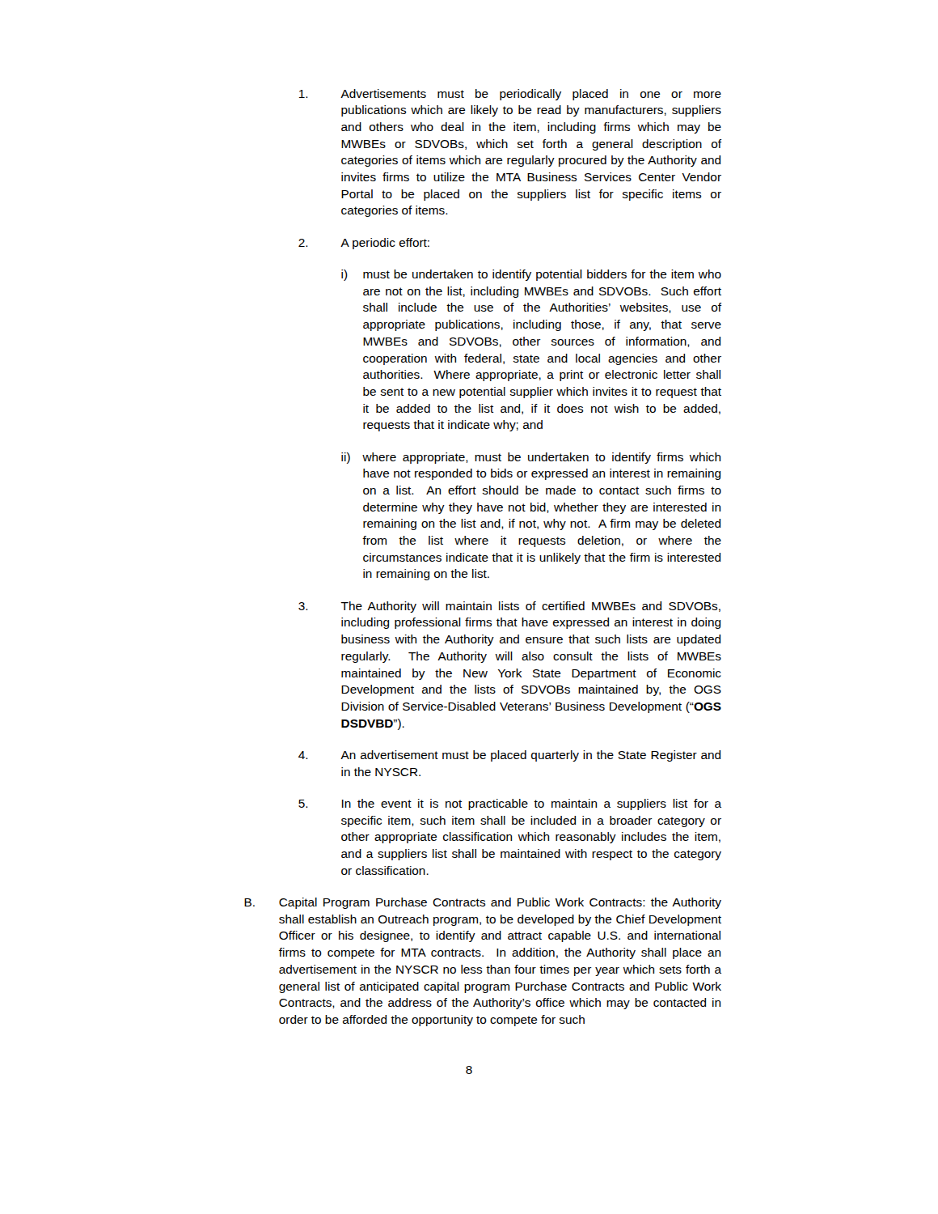1.
Advertisements must be periodically placed in one or more publications which are likely to be read by manufacturers, suppliers and others who deal in the item, including firms which may be MWBEs or SDVOBs, which set forth a general description of categories of items which are regularly procured by the Authority and invites firms to utilize the MTA Business Services Center Vendor Portal to be placed on the suppliers list for specific items or categories of items.
2.
A periodic effort:
i)
must be undertaken to identify potential bidders for the item who are not on the list, including MWBEs and SDVOBs. Such effort shall include the use of the Authorities’ websites, use of appropriate publications, including those, if any, that serve MWBEs and SDVOBs, other sources of information, and cooperation with federal, state and local agencies and other authorities. Where appropriate, a print or electronic letter shall be sent to a new potential supplier which invites it to request that it be added to the list and, if it does not wish to be added, requests that it indicate why; and
ii)
where appropriate, must be undertaken to identify firms which have not responded to bids or expressed an interest in remaining on a list. An effort should be made to contact such firms to determine why they have not bid, whether they are interested in remaining on the list and, if not, why not. A firm may be deleted from the list where it requests deletion, or where the circumstances indicate that it is unlikely that the firm is interested in remaining on the list.
3.
The Authority will maintain lists of certified MWBEs and SDVOBs, including professional firms that have expressed an interest in doing business with the Authority and ensure that such lists are updated regularly. The Authority will also consult the lists of MWBEs maintained by the New York State Department of Economic Development and the lists of SDVOBs maintained by, the OGS Division of Service-Disabled Veterans’ Business Development (“OGS DSDVBD”).
4.
An advertisement must be placed quarterly in the State Register and in the NYSCR.
5.
In the event it is not practicable to maintain a suppliers list for a specific item, such item shall be included in a broader category or other appropriate classification which reasonably includes the item, and a suppliers list shall be maintained with respect to the category or classification.
B.
Capital Program Purchase Contracts and Public Work Contracts: the Authority shall establish an Outreach program, to be developed by the Chief Development Officer or his designee, to identify and attract capable U.S. and international firms to compete for MTA contracts. In addition, the Authority shall place an advertisement in the NYSCR no less than four times per year which sets forth a general list of anticipated capital program Purchase Contracts and Public Work Contracts, and the address of the Authority’s office which may be contacted in order to be afforded the opportunity to compete for such
8